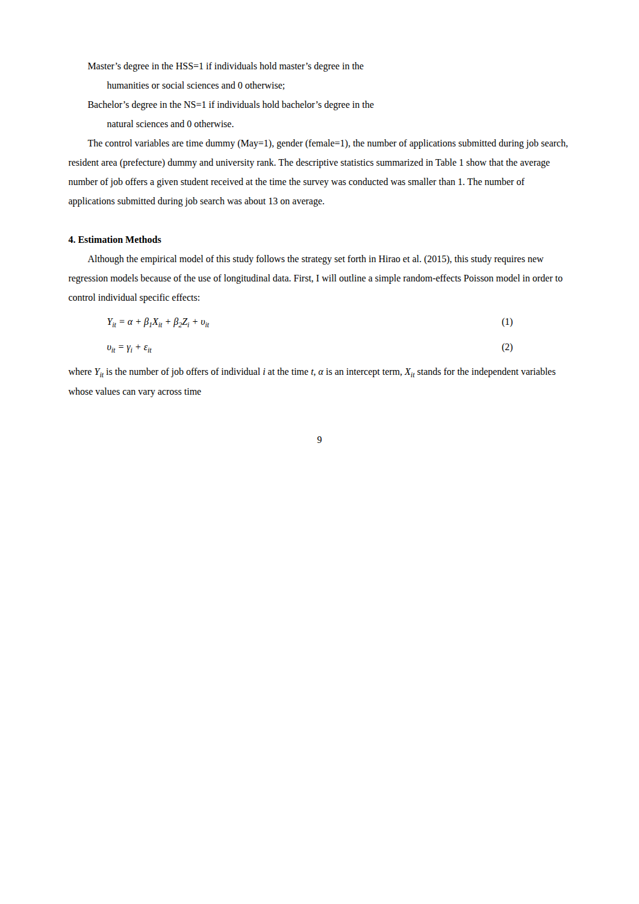Master’s degree in the HSS=1 if individuals hold master’s degree in the
humanities or social sciences and 0 otherwise;
Bachelor’s degree in the NS=1 if individuals hold bachelor’s degree in the
natural sciences and 0 otherwise.
The control variables are time dummy (May=1), gender (female=1), the number of applications submitted during job search, resident area (prefecture) dummy and university rank. The descriptive statistics summarized in Table 1 show that the average number of job offers a given student received at the time the survey was conducted was smaller than 1. The number of applications submitted during job search was about 13 on average.
4. Estimation Methods
Although the empirical model of this study follows the strategy set forth in Hirao et al. (2015), this study requires new regression models because of the use of longitudinal data. First, I will outline a simple random-effects Poisson model in order to control individual specific effects:
Yit = α + β1Xit + β2Zi + υit (1)
υit = γi + εit (2)
where Yit is the number of job offers of individual i at the time t, α is an intercept term, Xit stands for the independent variables whose values can vary across time
9